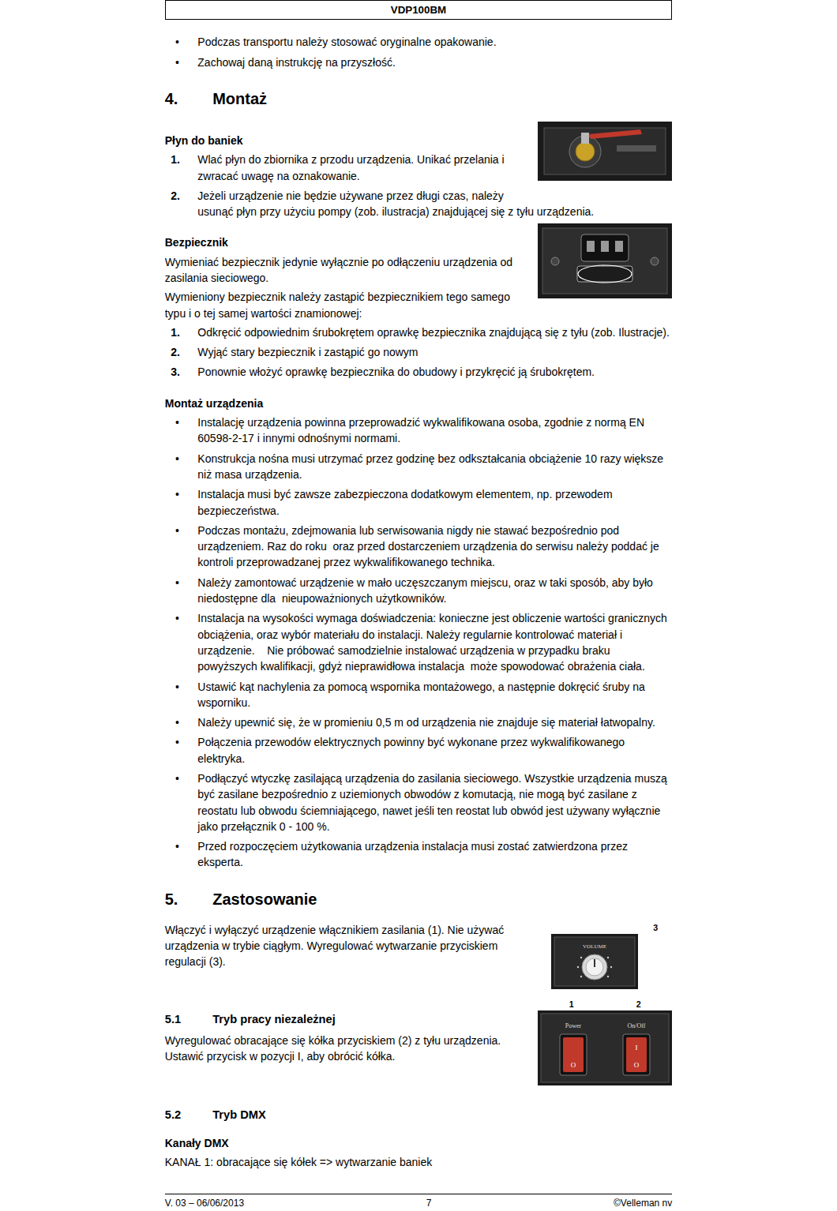VDP100BM
Podczas transportu należy stosować oryginalne opakowanie.
Zachowaj daną instrukcję na przyszłość.
4. Montaż
Płyn do baniek
Wlać płyn do zbiornika z przodu urządzenia. Unikać przelania i zwracać uwagę na oznakowanie.
Jeżeli urządzenie nie będzie używane przez długi czas, należy usunąć płyn przy użyciu pompy (zob. ilustracja) znajdującej się z tyłu urządzenia.
Bezpiecznik
Wymieniać bezpiecznik jedynie wyłącznie po odłączeniu urządzenia od zasilania sieciowego.
Wymieniony bezpiecznik należy zastąpić bezpiecznikiem tego samego typu i o tej samej wartości znamionowej:
Odkręcić odpowiednim śrubokrętem oprawkę bezpiecznika znajdującą się z tyłu (zob. Ilustracje).
Wyjąć stary bezpiecznik i zastąpić go nowym
Ponownie włożyć oprawkę bezpiecznika do obudowy i przykręcić ją śrubokrętem.
Montaż urządzenia
Instalację urządzenia powinna przeprowadzić wykwalifikowana osoba, zgodnie z normą EN 60598-2-17 i innymi odnośnymi normami.
Konstrukcja nośna musi utrzymać przez godzinę bez odkształcania obciążenie 10 razy większe niż masa urządzenia.
Instalacja musi być zawsze zabezpieczona dodatkowym elementem, np. przewodem bezpieczeństwa.
Podczas montażu, zdejmowania lub serwisowania nigdy nie stawać bezpośrednio pod urządzeniem. Raz do roku oraz przed dostarczeniem urządzenia do serwisu należy poddać je kontroli przeprowadzanej przez wykwalifikowanego technika.
Należy zamontować urządzenie w mało uczęszczanym miejscu, oraz w taki sposób, aby było niedostępne dla nieupoważnionych użytkowników.
Instalacja na wysokości wymaga doświadczenia: konieczne jest obliczenie wartości granicznych obciążenia, oraz wybór materiału do instalacji. Należy regularnie kontrolować materiał i urządzenie. Nie próbować samodzielnie instalować urządzenia w przypadku braku powyższych kwalifikacji, gdyż nieprawidłowa instalacja może spowodować obrażenia ciała.
Ustawić kąt nachylenia za pomocą wspornika montażowego, a następnie dokręcić śruby na wsporniku.
Należy upewnić się, że w promieniu 0,5 m od urządzenia nie znajduje się materiał łatwopalny.
Połączenia przewodów elektrycznych powinny być wykonane przez wykwalifikowanego elektryka.
Podłączyć wtyczkę zasilającą urządzenia do zasilania sieciowego. Wszystkie urządzenia muszą być zasilane bezpośrednio z uziemionych obwodów z komutacją, nie mogą być zasilane z reostatu lub obwodu ściemniającego, nawet jeśli ten reostat lub obwód jest używany wyłącznie jako przełącznik 0 - 100 %.
Przed rozpoczęciem użytkowania urządzenia instalacja musi zostać zatwierdzona przez eksperta.
5. Zastosowanie
3
VOLUME
Włączyć i wyłączyć urządzenie włącznikiem zasilania (1). Nie używać urządzenia w trybie ciągłym. Wyregulować wytwarzanie przyciskiem regulacji (3).
12
Power On/Off O I O
5.1 Tryb pracy niezależnej
Wyregulować obracające się kółka przyciskiem (2) z tyłu urządzenia. Ustawić przycisk w pozycji I, aby obrócić kółka.
5.2 Tryb DMX
Kanały DMX
KANAŁ 1: obracające się kółek => wytwarzanie baniek
V. 03 – 06/06/2013 ©Velleman nv
7